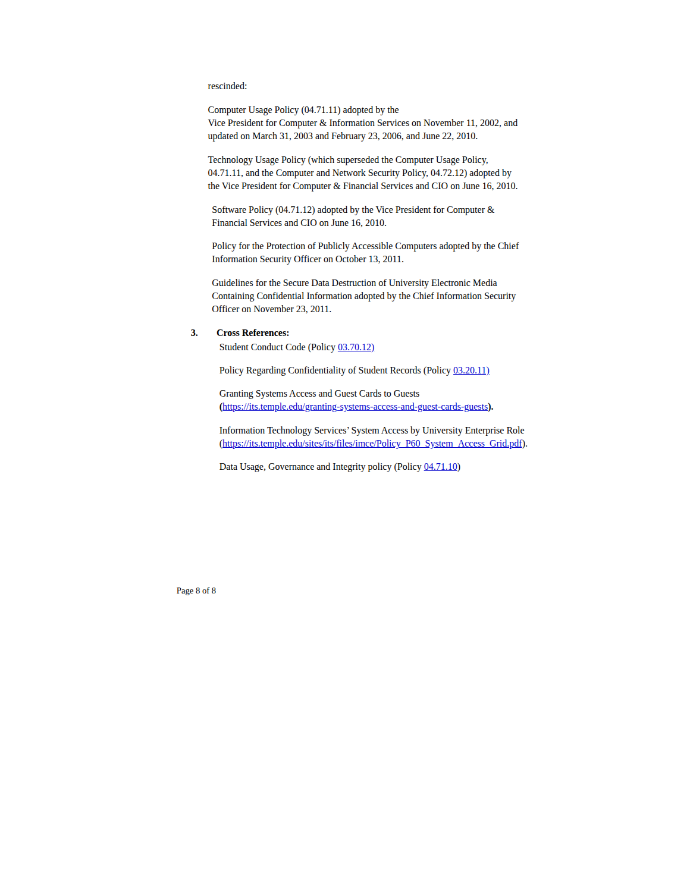rescinded:
Computer Usage Policy (04.71.11) adopted by the
Vice President for Computer & Information Services on November 11, 2002, and updated on March 31, 2003 and February 23, 2006, and June 22, 2010.
Technology Usage Policy (which superseded the Computer Usage Policy, 04.71.11, and the Computer and Network Security Policy, 04.72.12) adopted by the Vice President for Computer & Financial Services and CIO on June 16, 2010.
Software Policy (04.71.12) adopted by the Vice President for Computer & Financial Services and CIO on June 16, 2010.
Policy for the Protection of Publicly Accessible Computers adopted by the Chief Information Security Officer on October 13, 2011.
Guidelines for the Secure Data Destruction of University Electronic Media Containing Confidential Information adopted by the Chief Information Security Officer on November 23, 2011.
3. Cross References:
Student Conduct Code (Policy 03.70.12)
Policy Regarding Confidentiality of Student Records (Policy 03.20.11)
Granting Systems Access and Guest Cards to Guests
(https://its.temple.edu/granting-systems-access-and-guest-cards-guests).
Information Technology Services’ System Access by University Enterprise Role (https://its.temple.edu/sites/its/files/imce/Policy_P60_System_Access_Grid.pdf).
Data Usage, Governance and Integrity policy (Policy 04.71.10)
Page 8 of 8